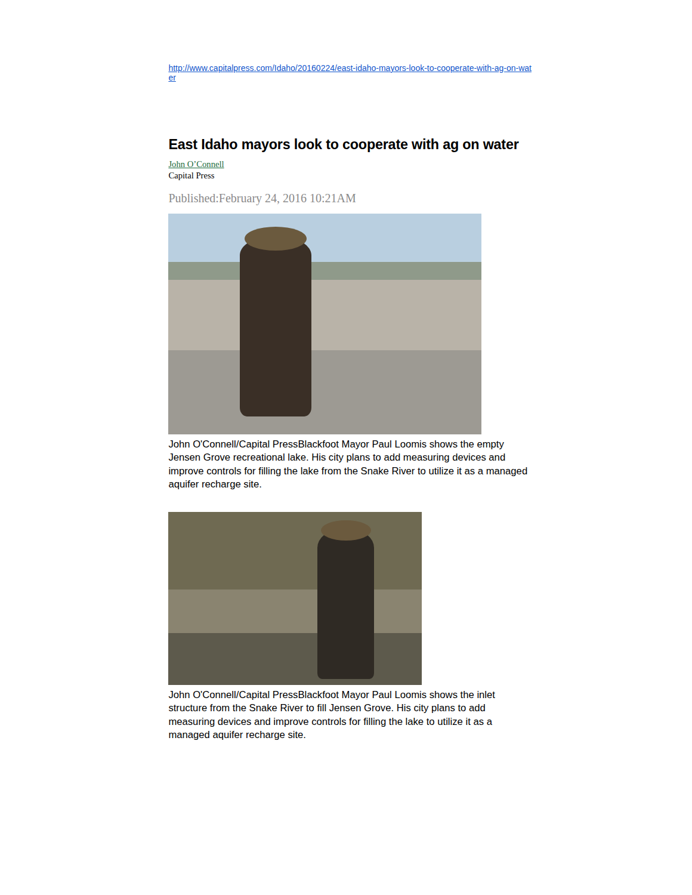http://www.capitalpress.com/Idaho/20160224/east-idaho-mayors-look-to-cooperate-with-ag-on-water
East Idaho mayors look to cooperate with ag on water
John O’Connell
Capital Press
Published:February 24, 2016 10:21AM
John O'Connell/Capital PressBlackfoot Mayor Paul Loomis shows the empty Jensen Grove recreational lake. His city plans to add measuring devices and improve controls for filling the lake from the Snake River to utilize it as a managed aquifer recharge site.
John O'Connell/Capital PressBlackfoot Mayor Paul Loomis shows the inlet structure from the Snake River to fill Jensen Grove. His city plans to add measuring devices and improve controls for filling the lake to utilize it as a managed aquifer recharge site.